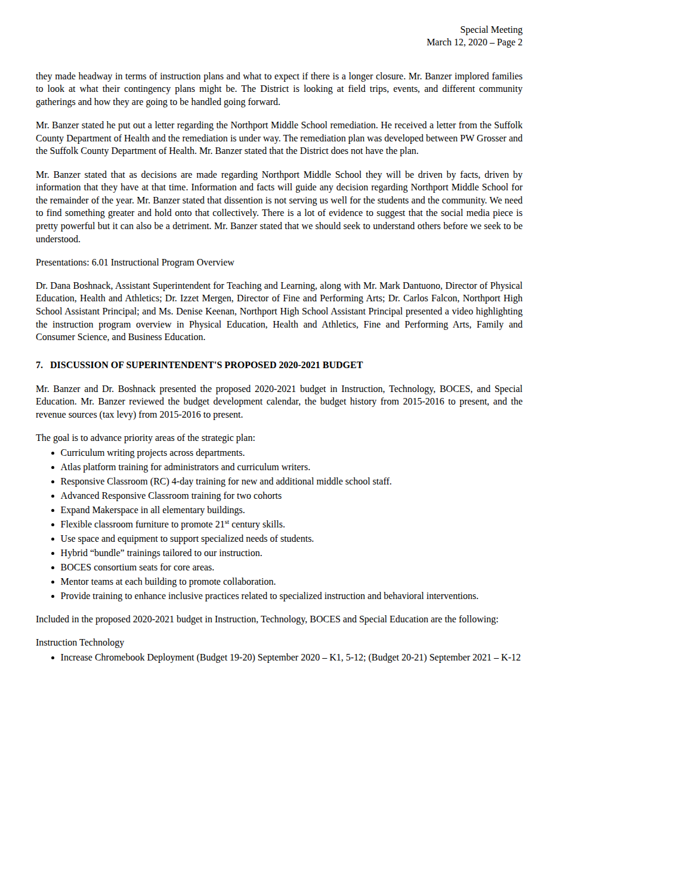Special Meeting March 12, 2020 – Page 2
they made headway in terms of instruction plans and what to expect if there is a longer closure. Mr. Banzer implored families to look at what their contingency plans might be. The District is looking at field trips, events, and different community gatherings and how they are going to be handled going forward.
Mr. Banzer stated he put out a letter regarding the Northport Middle School remediation. He received a letter from the Suffolk County Department of Health and the remediation is under way. The remediation plan was developed between PW Grosser and the Suffolk County Department of Health. Mr. Banzer stated that the District does not have the plan.
Mr. Banzer stated that as decisions are made regarding Northport Middle School they will be driven by facts, driven by information that they have at that time. Information and facts will guide any decision regarding Northport Middle School for the remainder of the year. Mr. Banzer stated that dissention is not serving us well for the students and the community. We need to find something greater and hold onto that collectively. There is a lot of evidence to suggest that the social media piece is pretty powerful but it can also be a detriment. Mr. Banzer stated that we should seek to understand others before we seek to be understood.
Presentations: 6.01 Instructional Program Overview
Dr. Dana Boshnack, Assistant Superintendent for Teaching and Learning, along with Mr. Mark Dantuono, Director of Physical Education, Health and Athletics; Dr. Izzet Mergen, Director of Fine and Performing Arts; Dr. Carlos Falcon, Northport High School Assistant Principal; and Ms. Denise Keenan, Northport High School Assistant Principal presented a video highlighting the instruction program overview in Physical Education, Health and Athletics, Fine and Performing Arts, Family and Consumer Science, and Business Education.
7. DISCUSSION OF SUPERINTENDENT'S PROPOSED 2020-2021 BUDGET
Mr. Banzer and Dr. Boshnack presented the proposed 2020-2021 budget in Instruction, Technology, BOCES, and Special Education. Mr. Banzer reviewed the budget development calendar, the budget history from 2015-2016 to present, and the revenue sources (tax levy) from 2015-2016 to present.
The goal is to advance priority areas of the strategic plan:
Curriculum writing projects across departments.
Atlas platform training for administrators and curriculum writers.
Responsive Classroom (RC) 4-day training for new and additional middle school staff.
Advanced Responsive Classroom training for two cohorts
Expand Makerspace in all elementary buildings.
Flexible classroom furniture to promote 21st century skills.
Use space and equipment to support specialized needs of students.
Hybrid “bundle” trainings tailored to our instruction.
BOCES consortium seats for core areas.
Mentor teams at each building to promote collaboration.
Provide training to enhance inclusive practices related to specialized instruction and behavioral interventions.
Included in the proposed 2020-2021 budget in Instruction, Technology, BOCES and Special Education are the following:
Instruction Technology
Increase Chromebook Deployment (Budget 19-20) September 2020 – K1, 5-12; (Budget 20-21) September 2021 – K-12